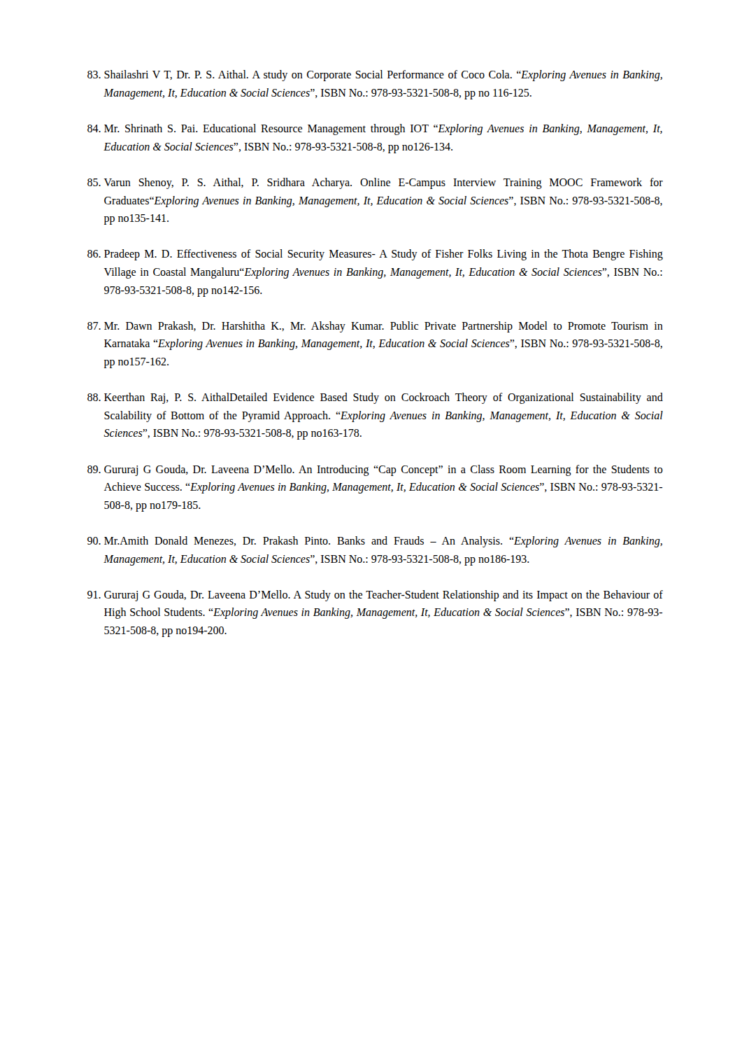Shailashri V T, Dr. P. S. Aithal. A study on Corporate Social Performance of Coco Cola. “Exploring Avenues in Banking, Management, It, Education & Social Sciences”, ISBN No.: 978-93-5321-508-8, pp no 116-125.
Mr. Shrinath S. Pai. Educational Resource Management through IOT “Exploring Avenues in Banking, Management, It, Education & Social Sciences”, ISBN No.: 978-93-5321-508-8, pp no126-134.
Varun Shenoy, P. S. Aithal, P. Sridhara Acharya. Online E-Campus Interview Training MOOC Framework for Graduates“Exploring Avenues in Banking, Management, It, Education & Social Sciences”, ISBN No.: 978-93-5321-508-8, pp no135-141.
Pradeep M. D. Effectiveness of Social Security Measures- A Study of Fisher Folks Living in the Thota Bengre Fishing Village in Coastal Mangaluru“Exploring Avenues in Banking, Management, It, Education & Social Sciences”, ISBN No.: 978-93-5321-508-8, pp no142-156.
Mr. Dawn Prakash, Dr. Harshitha K., Mr. Akshay Kumar. Public Private Partnership Model to Promote Tourism in Karnataka “Exploring Avenues in Banking, Management, It, Education & Social Sciences”, ISBN No.: 978-93-5321-508-8, pp no157-162.
Keerthan Raj, P. S. AithalDetailed Evidence Based Study on Cockroach Theory of Organizational Sustainability and Scalability of Bottom of the Pyramid Approach. “Exploring Avenues in Banking, Management, It, Education & Social Sciences”, ISBN No.: 978-93-5321-508-8, pp no163-178.
Gururaj G Gouda, Dr. Laveena D’Mello. An Introducing “Cap Concept” in a Class Room Learning for the Students to Achieve Success. “Exploring Avenues in Banking, Management, It, Education & Social Sciences”, ISBN No.: 978-93-5321-508-8, pp no179-185.
Mr.Amith Donald Menezes, Dr. Prakash Pinto. Banks and Frauds – An Analysis. “Exploring Avenues in Banking, Management, It, Education & Social Sciences”, ISBN No.: 978-93-5321-508-8, pp no186-193.
Gururaj G Gouda, Dr. Laveena D’Mello. A Study on the Teacher-Student Relationship and its Impact on the Behaviour of High School Students. “Exploring Avenues in Banking, Management, It, Education & Social Sciences”, ISBN No.: 978-93-5321-508-8, pp no194-200.